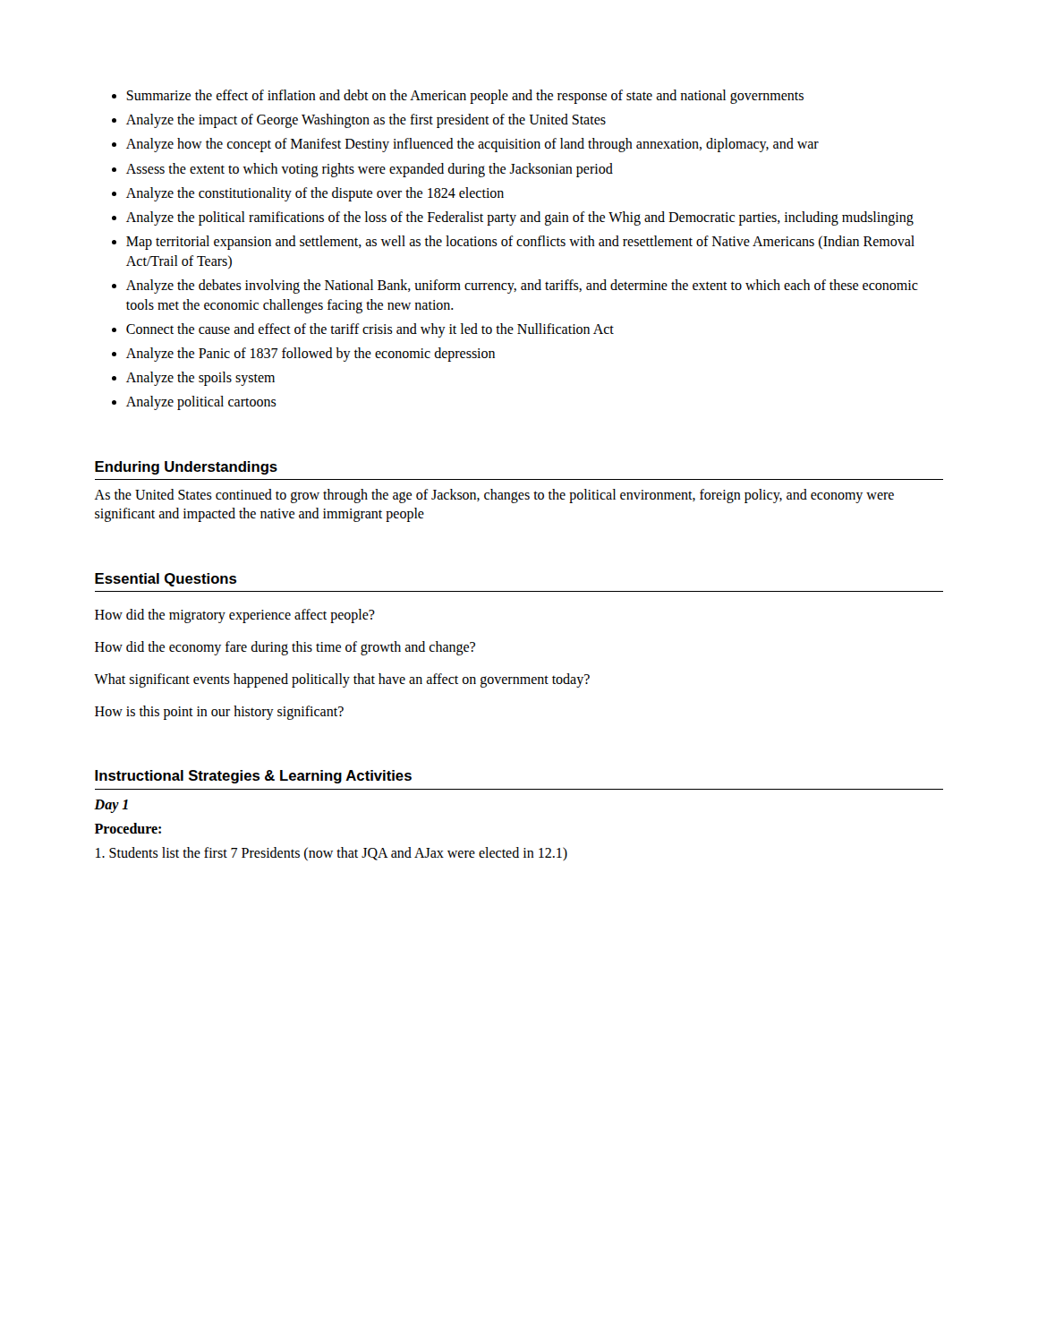Summarize the effect of inflation and debt on the American people and the response of state and national governments
Analyze the impact of George Washington as the first president of the United States
Analyze how the concept of Manifest Destiny influenced the acquisition of land through annexation, diplomacy, and war
Assess the extent to which voting rights were expanded during the Jacksonian period
Analyze the constitutionality of the dispute over the 1824 election
Analyze the political ramifications of the loss of the Federalist party and gain of the Whig and Democratic parties, including mudslinging
Map territorial expansion and settlement, as well as the locations of conflicts with and resettlement of Native Americans (Indian Removal Act/Trail of Tears)
Analyze the debates involving the National Bank, uniform currency, and tariffs, and determine the extent to which each of these economic tools met the economic challenges facing the new nation.
Connect the cause and effect of the tariff crisis and why it led to the Nullification Act
Analyze the Panic of 1837 followed by the economic depression
Analyze the spoils system
Analyze political cartoons
Enduring Understandings
As the United States continued to grow through the age of Jackson, changes to the political environment, foreign policy, and economy were significant and impacted the native and immigrant people
Essential Questions
How did the migratory experience affect people?
How did the economy fare during this time of growth and change?
What significant events happened politically that have an affect on government today?
How is this point in our history significant?
Instructional Strategies & Learning Activities
Day 1
Procedure:
1. Students list the first 7 Presidents (now that JQA and AJax were elected in 12.1)